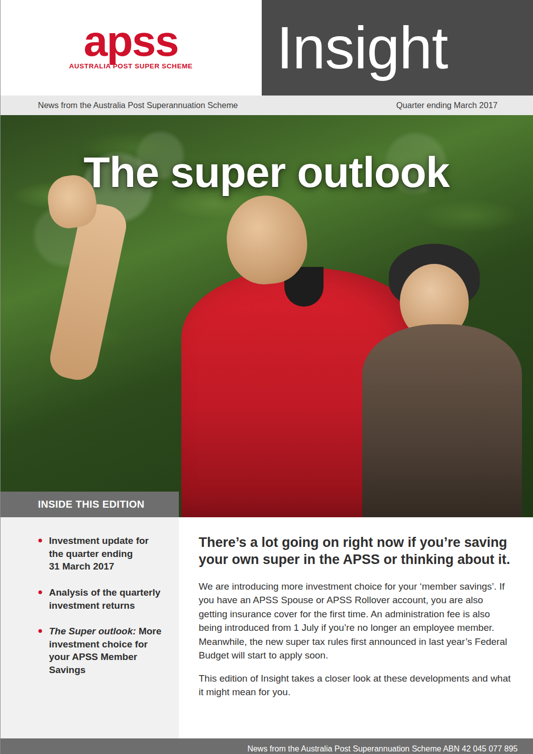apss
Australia Post Super Scheme
Insight
News from the Australia Post Superannuation Scheme Quarter ending March 2017
The super outlook
INSIDE THIS EDITION
Investment update for the quarter ending 31 March 2017
Analysis of the quarterly investment returns
The Super outlook: More investment choice for your APSS Member Savings
There’s a lot going on right now if you’re saving your own super in the APSS or thinking about it.
We are introducing more investment choice for your ‘member savings’. If you have an APSS Spouse or APSS Rollover account, you are also getting insurance cover for the first time. An administration fee is also being introduced from 1 July if you’re no longer an employee member. Meanwhile, the new super tax rules first announced in last year’s Federal Budget will start to apply soon.
This edition of Insight takes a closer look at these developments and what it might mean for you.
News from the Australia Post Superannuation Scheme ABN 42 045 077 895